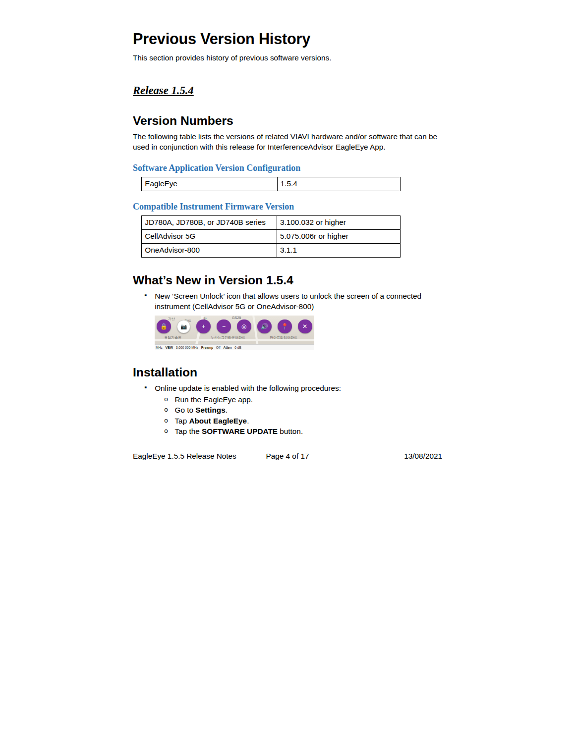Previous Version History
This section provides history of previous software versions.
Release 1.5.4
Version Numbers
The following table lists the versions of related VIAVI hardware and/or software that can be used in conjunction with this release for InterferenceAdvisor EagleEye App.
Software Application Version Configuration
| EagleEye | 1.5.4 |
Compatible Instrument Firmware Version
| JD780A, JD780B, or JD740B series | 3.100.032 or higher |
| CellAdvisor 5G | 5.075.006r or higher |
| OneAdvisor-800 | 3.1.1 |
What’s New in Version 1.5.4
New ‘Screen Unlock’ icon that allows users to unlock the screen of a connected instrument (CellAdvisor 5G or OneAdvisor-800)
가산
파트
한
GS25
하
요업기술원
누산뉴그린타운아파트
한아프리임아파트
🔒
📷
+
−
◎
🔊
📍
✕
MHz VBW 3.000 000 MHz Preamp Off Atten 0 dB
Installation
Online update is enabled with the following procedures:
Run the EagleEye app.
Go to Settings.
Tap About EagleEye.
Tap the SOFTWARE UPDATE button.
EagleEye 1.5.5 Release Notes
Page 4 of 17
13/08/2021